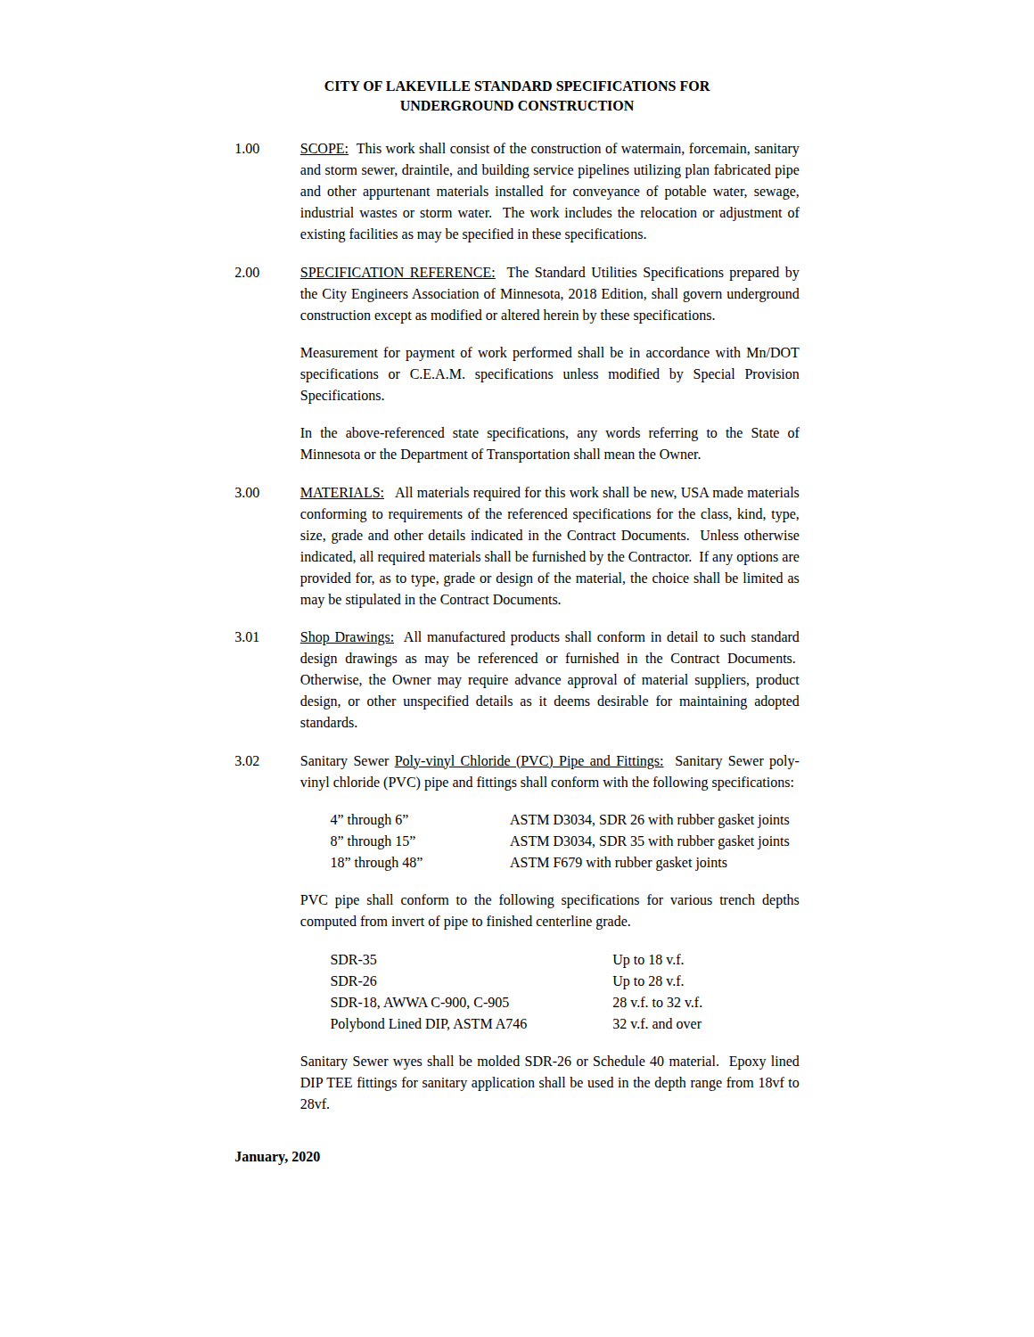City of Lakeville Standard Specifications for
Underground Construction
1.00
SCOPE: This work shall consist of the construction of watermain, forcemain, sanitary and storm sewer, draintile, and building service pipelines utilizing plan fabricated pipe and other appurtenant materials installed for conveyance of potable water, sewage, industrial wastes or storm water. The work includes the relocation or adjustment of existing facilities as may be specified in these specifications.
2.00
SPECIFICATION REFERENCE: The Standard Utilities Specifications prepared by the City Engineers Association of Minnesota, 2018 Edition, shall govern underground construction except as modified or altered herein by these specifications.
Measurement for payment of work performed shall be in accordance with Mn/DOT specifications or C.E.A.M. specifications unless modified by Special Provision Specifications.
In the above-referenced state specifications, any words referring to the State of Minnesota or the Department of Transportation shall mean the Owner.
3.00
MATERIALS: All materials required for this work shall be new, USA made materials conforming to requirements of the referenced specifications for the class, kind, type, size, grade and other details indicated in the Contract Documents. Unless otherwise indicated, all required materials shall be furnished by the Contractor. If any options are provided for, as to type, grade or design of the material, the choice shall be limited as may be stipulated in the Contract Documents.
3.01
Shop Drawings: All manufactured products shall conform in detail to such standard design drawings as may be referenced or furnished in the Contract Documents. Otherwise, the Owner may require advance approval of material suppliers, product design, or other unspecified details as it deems desirable for maintaining adopted standards.
3.02
Sanitary Sewer Poly-vinyl Chloride (PVC) Pipe and Fittings: Sanitary Sewer poly-vinyl chloride (PVC) pipe and fittings shall conform with the following specifications:
| 4” through 6” | ASTM D3034, SDR 26 with rubber gasket joints |
| 8” through 15” | ASTM D3034, SDR 35 with rubber gasket joints |
| 18” through 48” | ASTM F679 with rubber gasket joints |
PVC pipe shall conform to the following specifications for various trench depths computed from invert of pipe to finished centerline grade.
| SDR-35 | Up to 18 v.f. |
| SDR-26 | Up to 28 v.f. |
| SDR-18, AWWA C-900, C-905 | 28 v.f. to 32 v.f. |
| Polybond Lined DIP, ASTM A746 | 32 v.f. and over |
Sanitary Sewer wyes shall be molded SDR-26 or Schedule 40 material. Epoxy lined DIP TEE fittings for sanitary application shall be used in the depth range from 18vf to 28vf.
January, 2020